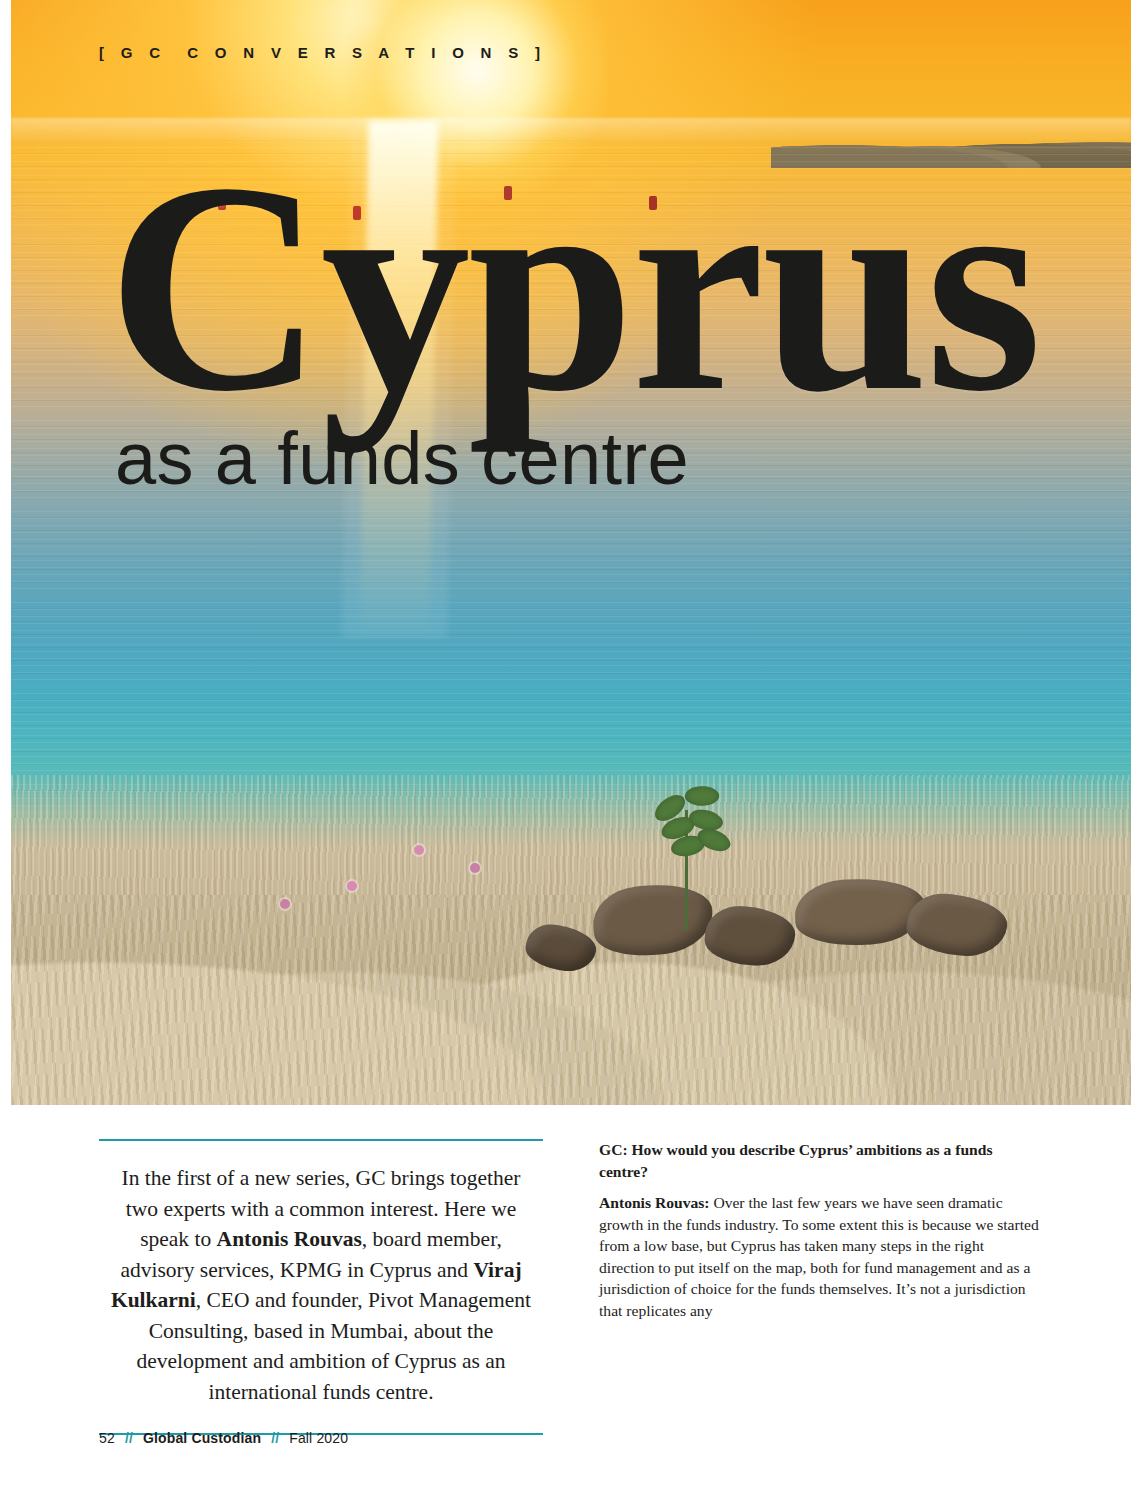[ G C C O N V E R S A T I O N S ]
Cyprus
as a funds centre
In the first of a new series, GC brings together two experts with a common interest. Here we speak to Antonis Rouvas, board member, advisory services, KPMG in Cyprus and Viraj Kulkarni, CEO and founder, Pivot Management Consulting, based in Mumbai, about the development and ambition of Cyprus as an international funds centre.
GC: How would you describe Cyprus’ ambitions as a funds centre?
Antonis Rouvas: Over the last few years we have seen dramatic growth in the funds industry. To some extent this is because we started from a low base, but Cyprus has taken many steps in the right direction to put itself on the map, both for fund management and as a jurisdiction of choice for the funds themselves. It’s not a jurisdiction that replicates any
52 // Global Custodian // Fall 2020